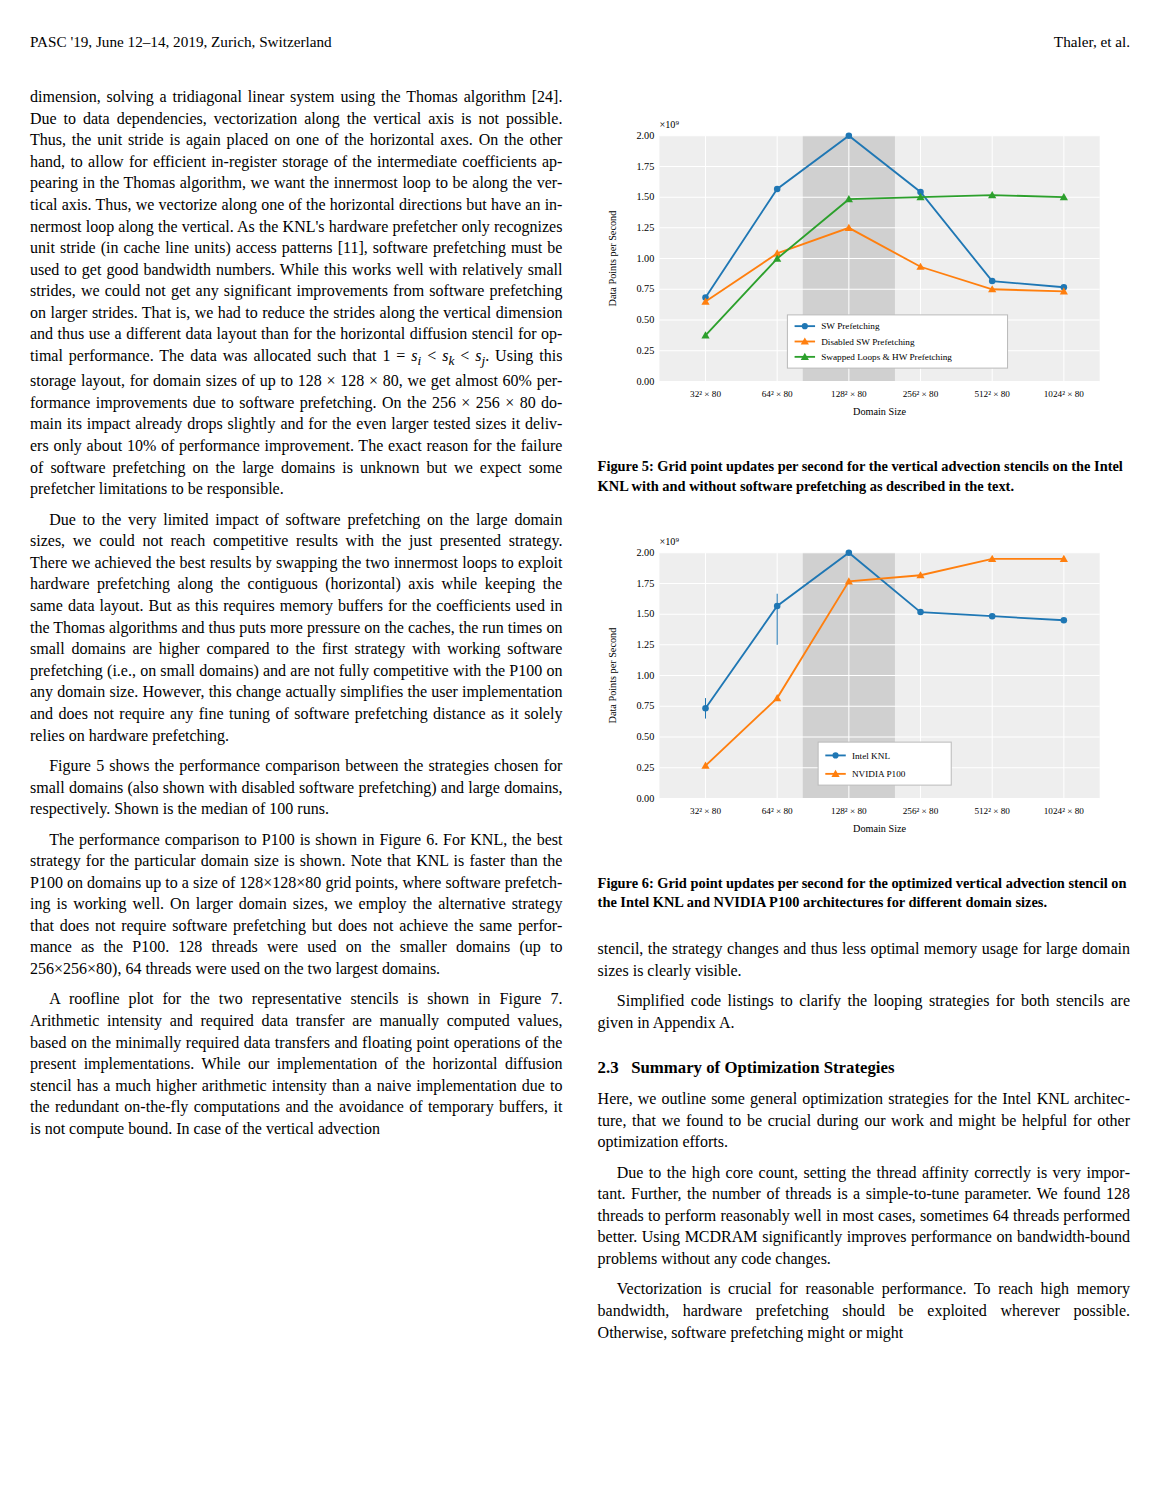PASC '19, June 12–14, 2019, Zurich, Switzerland Thaler, et al.
dimension, solving a tridiagonal linear system using the Thomas algorithm [24]. Due to data dependencies, vectorization along the vertical axis is not possible. Thus, the unit stride is again placed on one of the horizontal axes. On the other hand, to allow for efficient in-register storage of the intermediate coefficients appearing in the Thomas algorithm, we want the innermost loop to be along the vertical axis. Thus, we vectorize along one of the horizontal directions but have an innermost loop along the vertical. As the KNL's hardware prefetcher only recognizes unit stride (in cache line units) access patterns [11], software prefetching must be used to get good bandwidth numbers. While this works well with relatively small strides, we could not get any significant improvements from software prefetching on larger strides. That is, we had to reduce the strides along the vertical dimension and thus use a different data layout than for the horizontal diffusion stencil for optimal performance. The data was allocated such that 1 = si < sk < sj. Using this storage layout, for domain sizes of up to 128 × 128 × 80, we get almost 60% performance improvements due to software prefetching. On the 256 × 256 × 80 domain its impact already drops slightly and for the even larger tested sizes it delivers only about 10% of performance improvement. The exact reason for the failure of software prefetching on the large domains is unknown but we expect some prefetcher limitations to be responsible.
Due to the very limited impact of software prefetching on the large domain sizes, we could not reach competitive results with the just presented strategy. There we achieved the best results by swapping the two innermost loops to exploit hardware prefetching along the contiguous (horizontal) axis while keeping the same data layout. But as this requires memory buffers for the coefficients used in the Thomas algorithms and thus puts more pressure on the caches, the run times on small domains are higher compared to the first strategy with working software prefetching (i.e., on small domains) and are not fully competitive with the P100 on any domain size. However, this change actually simplifies the user implementation and does not require any fine tuning of software prefetching distance as it solely relies on hardware prefetching.
Figure 5 shows the performance comparison between the strategies chosen for small domains (also shown with disabled software prefetching) and large domains, respectively. Shown is the median of 100 runs.
The performance comparison to P100 is shown in Figure 6. For KNL, the best strategy for the particular domain size is shown. Note that KNL is faster than the P100 on domains up to a size of 128×128×80 grid points, where software prefetching is working well. On larger domain sizes, we employ the alternative strategy that does not require software prefetching but does not achieve the same performance as the P100. 128 threads were used on the smaller domains (up to 256×256×80), 64 threads were used on the two largest domains.
A roofline plot for the two representative stencils is shown in Figure 7. Arithmetic intensity and required data transfer are manually computed values, based on the minimally required data transfers and floating point operations of the present implementations. While our implementation of the horizontal diffusion stencil has a much higher arithmetic intensity than a naive implementation due to the redundant on-the-fly computations and the avoidance of temporary buffers, it is not compute bound. In case of the vertical advection
0.00 0.25 0.50 0.75 1.00 1.25 1.50 1.75 2.00 ×10⁹ Data Points per Second 32² × 80 64² × 80 128² × 80 256² × 80 512² × 80 1024² × 80 Domain Size SW Prefetching Disabled SW Prefetching Swapped Loops & HW Prefetching
Figure 5: Grid point updates per second for the vertical advection stencils on the Intel KNL with and without software prefetching as described in the text.
0.00 0.25 0.50 0.75 1.00 1.25 1.50 1.75 2.00 ×10⁹ Data Points per Second 32² × 80 64² × 80 128² × 80 256² × 80 512² × 80 1024² × 80 Domain Size Intel KNL NVIDIA P100
Figure 6: Grid point updates per second for the optimized vertical advection stencil on the Intel KNL and NVIDIA P100 architectures for different domain sizes.
stencil, the strategy changes and thus less optimal memory usage for large domain sizes is clearly visible.
Simplified code listings to clarify the looping strategies for both stencils are given in Appendix A.
2.3 Summary of Optimization Strategies
Here, we outline some general optimization strategies for the Intel KNL architecture, that we found to be crucial during our work and might be helpful for other optimization efforts.
Due to the high core count, setting the thread affinity correctly is very important. Further, the number of threads is a simple-to-tune parameter. We found 128 threads to perform reasonably well in most cases, sometimes 64 threads performed better. Using MCDRAM significantly improves performance on bandwidth-bound problems without any code changes.
Vectorization is crucial for reasonable performance. To reach high memory bandwidth, hardware prefetching should be exploited wherever possible. Otherwise, software prefetching might or might